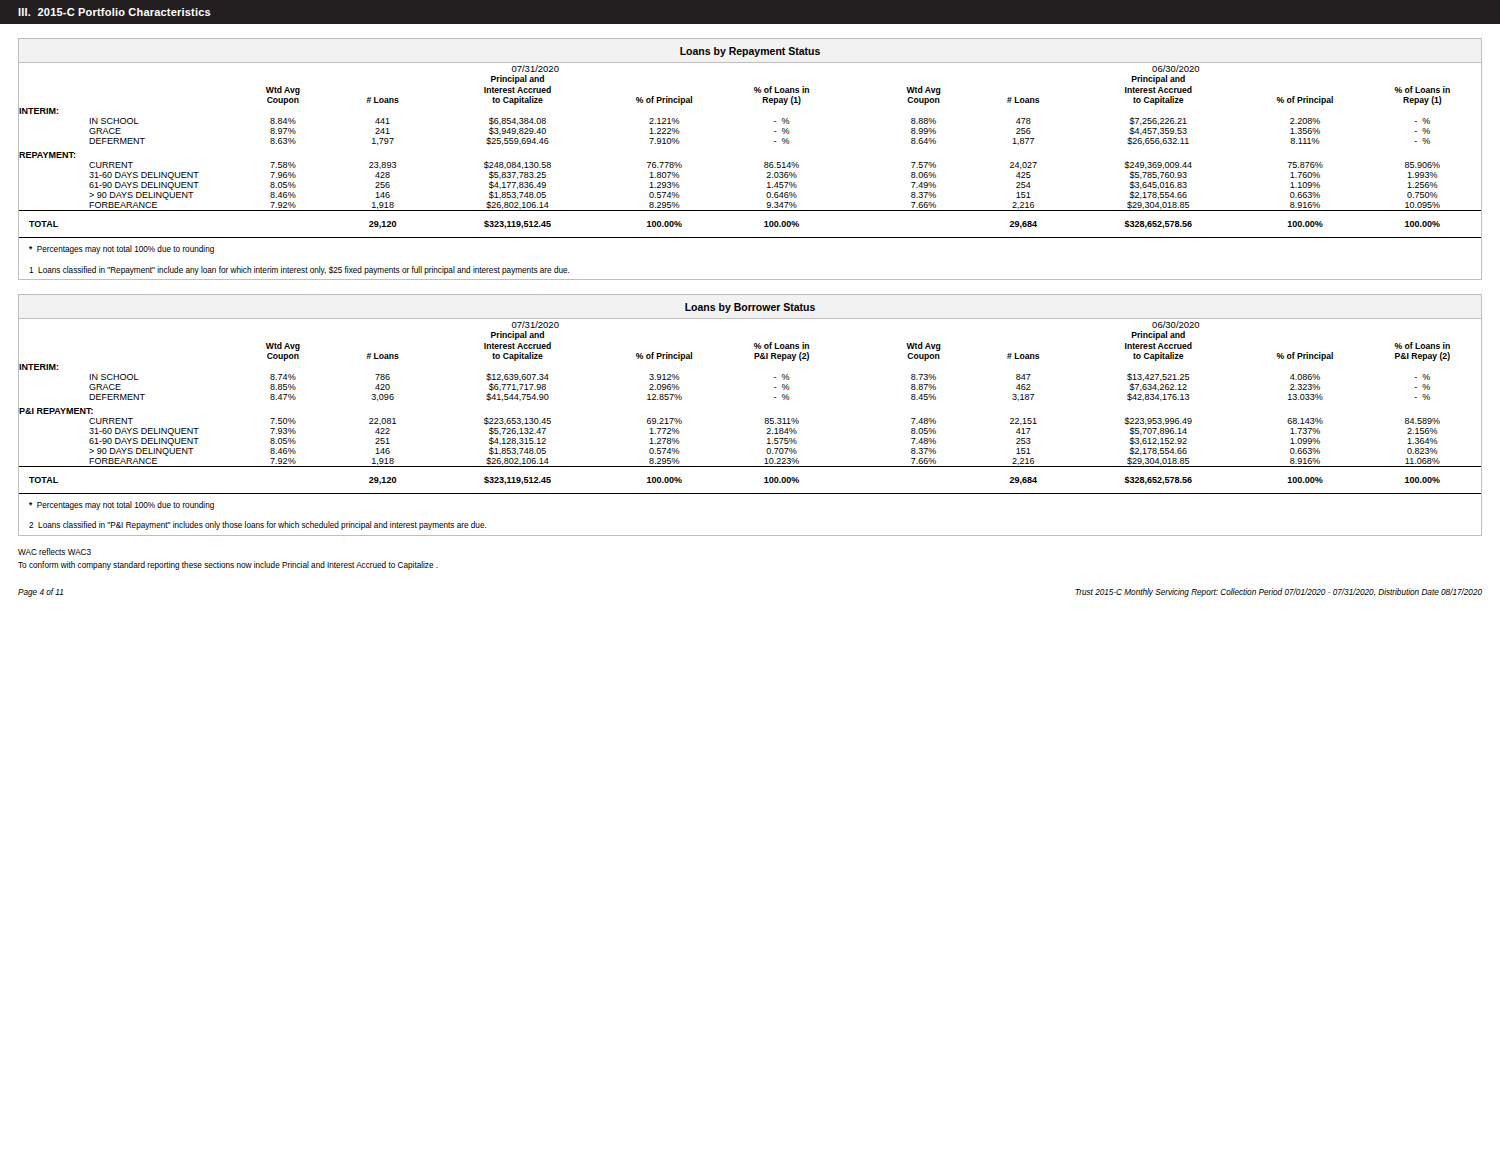III. 2015-C Portfolio Characteristics
Loans by Repayment Status
| | 07/31/2020 | | 06/30/2020 |
| | Wtd Avg Coupon | # Loans | Principal and Interest Accrued to Capitalize | % of Principal | % of Loans in Repay (1) | | Wtd Avg Coupon | # Loans | Principal and Interest Accrued to Capitalize | % of Principal | % of Loans in Repay (1) |
| INTERIM: | | | | | | | | | | | |
| IN SCHOOL | 8.84% | 441 | $6,854,384.08 | 2.121% | - % | | 8.88% | 478 | $7,256,226.21 | 2.208% | - % |
| GRACE | 8.97% | 241 | $3,949,829.40 | 1.222% | - % | | 8.99% | 256 | $4,457,359.53 | 1.356% | - % |
| DEFERMENT | 8.63% | 1,797 | $25,559,694.46 | 7.910% | - % | | 8.64% | 1,877 | $26,656,632.11 | 8.111% | - % |
| REPAYMENT: | | | | | | | | | | | |
| CURRENT | 7.58% | 23,893 | $248,084,130.58 | 76.778% | 86.514% | | 7.57% | 24,027 | $249,369,009.44 | 75.876% | 85.906% |
| 31-60 DAYS DELINQUENT | 7.96% | 428 | $5,837,783.25 | 1.807% | 2.036% | | 8.06% | 425 | $5,785,760.93 | 1.760% | 1.993% |
| 61-90 DAYS DELINQUENT | 8.05% | 256 | $4,177,836.49 | 1.293% | 1.457% | | 7.49% | 254 | $3,645,016.83 | 1.109% | 1.256% |
| > 90 DAYS DELINQUENT | 8.46% | 146 | $1,853,748.05 | 0.574% | 0.646% | | 8.37% | 151 | $2,178,554.66 | 0.663% | 0.750% |
| FORBEARANCE | 7.92% | 1,918 | $26,802,106.14 | 8.295% | 9.347% | | 7.66% | 2,216 | $29,304,018.85 | 8.916% | 10.095% |
| TOTAL | | 29,120 | $323,119,512.45 | 100.00% | 100.00% | | | 29,684 | $328,652,578.56 | 100.00% | 100.00% |
* Percentages may not total 100% due to rounding
1 Loans classified in "Repayment" include any loan for which interim interest only, $25 fixed payments or full principal and interest payments are due.
Loans by Borrower Status
| | 07/31/2020 | | 06/30/2020 |
| | Wtd Avg Coupon | # Loans | Principal and Interest Accrued to Capitalize | % of Principal | % of Loans in P&I Repay (2) | | Wtd Avg Coupon | # Loans | Principal and Interest Accrued to Capitalize | % of Principal | % of Loans in P&I Repay (2) |
| INTERIM: | | | | | | | | | | | |
| IN SCHOOL | 8.74% | 786 | $12,639,607.34 | 3.912% | - % | | 8.73% | 847 | $13,427,521.25 | 4.086% | - % |
| GRACE | 8.85% | 420 | $6,771,717.98 | 2.096% | - % | | 8.87% | 462 | $7,634,262.12 | 2.323% | - % |
| DEFERMENT | 8.47% | 3,096 | $41,544,754.90 | 12.857% | - % | | 8.45% | 3,187 | $42,834,176.13 | 13.033% | - % |
| P&I REPAYMENT: | | | | | | | | | | | |
| CURRENT | 7.50% | 22,081 | $223,653,130.45 | 69.217% | 85.311% | | 7.48% | 22,151 | $223,953,996.49 | 68.143% | 84.589% |
| 31-60 DAYS DELINQUENT | 7.93% | 422 | $5,726,132.47 | 1.772% | 2.184% | | 8.05% | 417 | $5,707,896.14 | 1.737% | 2.156% |
| 61-90 DAYS DELINQUENT | 8.05% | 251 | $4,128,315.12 | 1.278% | 1.575% | | 7.48% | 253 | $3,612,152.92 | 1.099% | 1.364% |
| > 90 DAYS DELINQUENT | 8.46% | 146 | $1,853,748.05 | 0.574% | 0.707% | | 8.37% | 151 | $2,178,554.66 | 0.663% | 0.823% |
| FORBEARANCE | 7.92% | 1,918 | $26,802,106.14 | 8.295% | 10.223% | | 7.66% | 2,216 | $29,304,018.85 | 8.916% | 11.068% |
| TOTAL | | 29,120 | $323,119,512.45 | 100.00% | 100.00% | | | 29,684 | $328,652,578.56 | 100.00% | 100.00% |
* Percentages may not total 100% due to rounding
2 Loans classified in "P&I Repayment" includes only those loans for which scheduled principal and interest payments are due.
WAC reflects WAC3
To conform with company standard reporting these sections now include Princial and Interest Accrued to Capitalize .
Page 4 of 11
Trust 2015-C Monthly Servicing Report: Collection Period 07/01/2020 - 07/31/2020, Distribution Date 08/17/2020